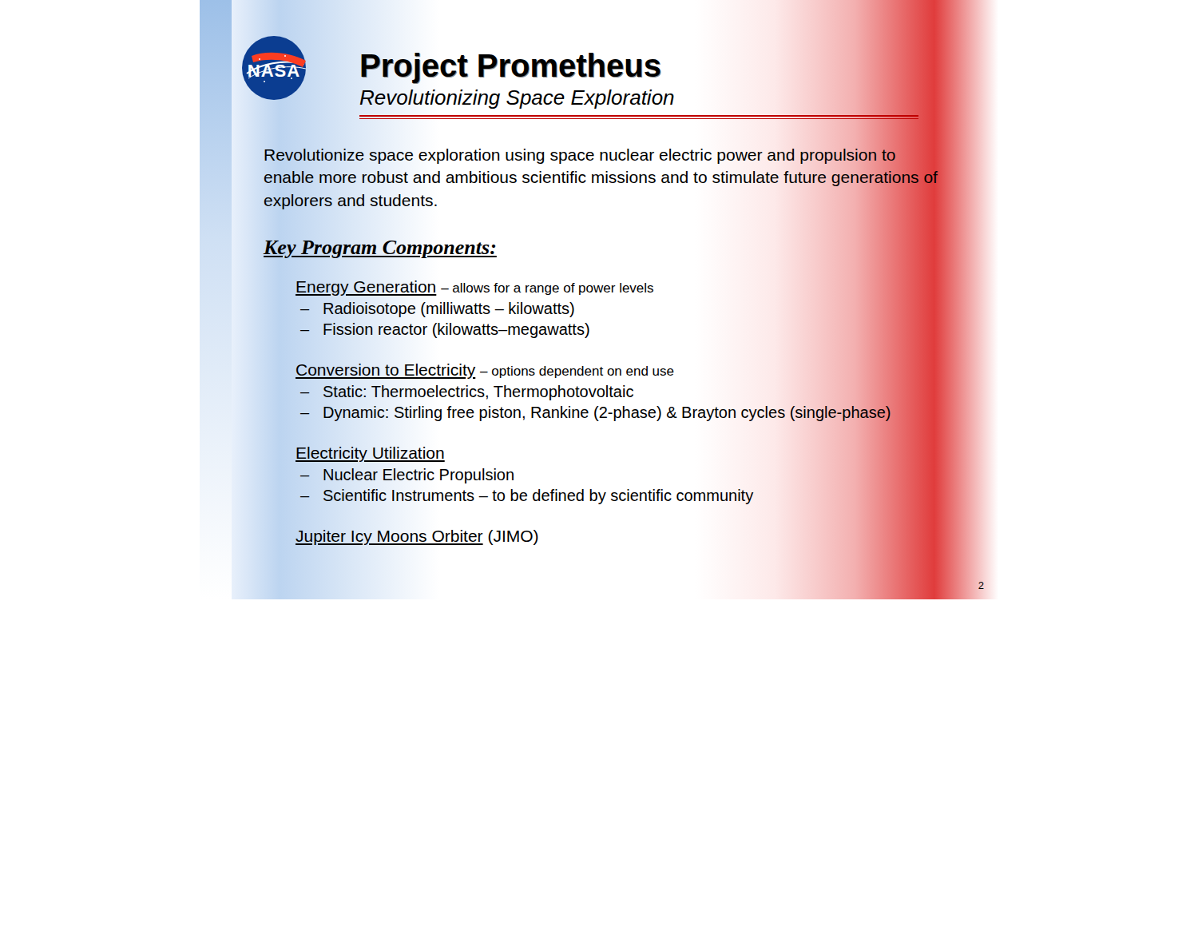NASA
Project Prometheus
Revolutionizing Space Exploration
Revolutionize space exploration using space nuclear electric power and propulsion to enable more robust and ambitious scientific missions and to stimulate future generations of explorers and students.
Key Program Components:
Energy Generation – allows for a range of power levels
Radioisotope (milliwatts – kilowatts)
Fission reactor (kilowatts–megawatts)
Conversion to Electricity – options dependent on end use
Static: Thermoelectrics, Thermophotovoltaic
Dynamic: Stirling free piston, Rankine (2-phase) & Brayton cycles (single-phase)
Electricity Utilization
Nuclear Electric Propulsion
Scientific Instruments – to be defined by scientific community
Jupiter Icy Moons Orbiter (JIMO)
2